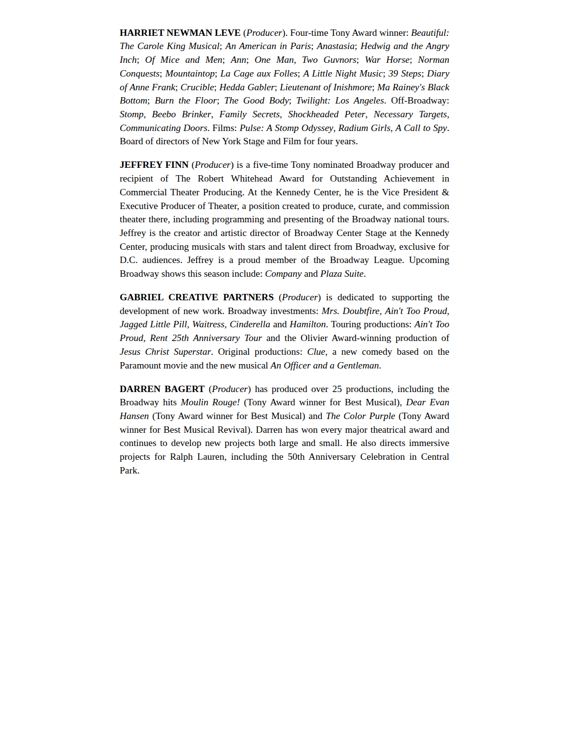HARRIET NEWMAN LEVE (Producer). Four-time Tony Award winner: Beautiful: The Carole King Musical; An American in Paris; Anastasia; Hedwig and the Angry Inch; Of Mice and Men; Ann; One Man, Two Guvnors; War Horse; Norman Conquests; Mountaintop; La Cage aux Folles; A Little Night Music; 39 Steps; Diary of Anne Frank; Crucible; Hedda Gabler; Lieutenant of Inishmore; Ma Rainey's Black Bottom; Burn the Floor; The Good Body; Twilight: Los Angeles. Off-Broadway: Stomp, Beebo Brinker, Family Secrets, Shockheaded Peter, Necessary Targets, Communicating Doors. Films: Pulse: A Stomp Odyssey, Radium Girls, A Call to Spy. Board of directors of New York Stage and Film for four years.
JEFFREY FINN (Producer) is a five-time Tony nominated Broadway producer and recipient of The Robert Whitehead Award for Outstanding Achievement in Commercial Theater Producing. At the Kennedy Center, he is the Vice President & Executive Producer of Theater, a position created to produce, curate, and commission theater there, including programming and presenting of the Broadway national tours. Jeffrey is the creator and artistic director of Broadway Center Stage at the Kennedy Center, producing musicals with stars and talent direct from Broadway, exclusive for D.C. audiences. Jeffrey is a proud member of the Broadway League. Upcoming Broadway shows this season include: Company and Plaza Suite.
GABRIEL CREATIVE PARTNERS (Producer) is dedicated to supporting the development of new work. Broadway investments: Mrs. Doubtfire, Ain't Too Proud, Jagged Little Pill, Waitress, Cinderella and Hamilton. Touring productions: Ain't Too Proud, Rent 25th Anniversary Tour and the Olivier Award-winning production of Jesus Christ Superstar. Original productions: Clue, a new comedy based on the Paramount movie and the new musical An Officer and a Gentleman.
DARREN BAGERT (Producer) has produced over 25 productions, including the Broadway hits Moulin Rouge! (Tony Award winner for Best Musical), Dear Evan Hansen (Tony Award winner for Best Musical) and The Color Purple (Tony Award winner for Best Musical Revival). Darren has won every major theatrical award and continues to develop new projects both large and small. He also directs immersive projects for Ralph Lauren, including the 50th Anniversary Celebration in Central Park.